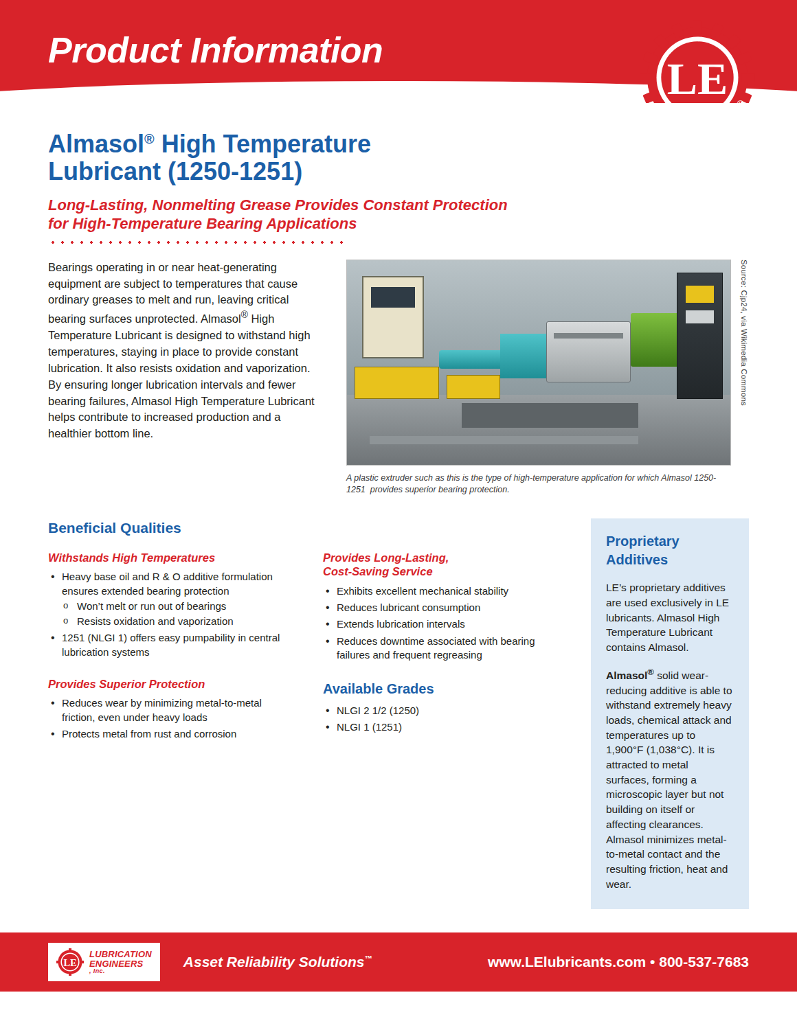Product Information
LE ®
Almasol® High Temperature
Lubricant (1250-1251)
Long-Lasting, Nonmelting Grease Provides Constant Protection
for High-Temperature Bearing Applications
Bearings operating in or near heat-generating equipment are subject to temperatures that cause ordinary greases to melt and run, leaving critical bearing surfaces unprotected. Almasol® High Temperature Lubricant is designed to withstand high temperatures, staying in place to provide constant lubrication. It also resists oxidation and vaporization. By ensuring longer lubrication intervals and fewer bearing failures, Almasol High Temperature Lubricant helps contribute to increased production and a healthier bottom line.
A plastic extruder such as this is the type of high-temperature application for which Almasol 1250-1251 provides superior bearing protection.
Source: Cjp24, via Wikimedia Commons
Beneficial Qualities
Withstands High Temperatures
Heavy base oil and R & O additive formulation ensures extended bearing protection
Won’t melt or run out of bearings
Resists oxidation and vaporization
1251 (NLGI 1) offers easy pumpability in central lubrication systems
Provides Superior Protection
Reduces wear by minimizing metal-to-metal friction, even under heavy loads
Protects metal from rust and corrosion
Provides Long-Lasting,
Cost-Saving Service
Exhibits excellent mechanical stability
Reduces lubricant consumption
Extends lubrication intervals
Reduces downtime associated with bearing failures and frequent regreasing
Available Grades
NLGI 2 1/2 (1250)
NLGI 1 (1251)
Proprietary Additives
LE’s proprietary additives are used exclusively in LE lubricants. Almasol High Temperature Lubricant contains Almasol.
Almasol® solid wear-reducing additive is able to withstand extremely heavy loads, chemical attack and temperatures up to 1,900°F (1,038°C). It is attracted to metal surfaces, forming a microscopic layer but not building on itself or affecting clearances. Almasol minimizes metal-to-metal contact and the resulting friction, heat and wear.
LE
LUBRICATION ENGINEERS, Inc.
Asset Reliability Solutions™
www.LElubricants.com • 800-537-7683